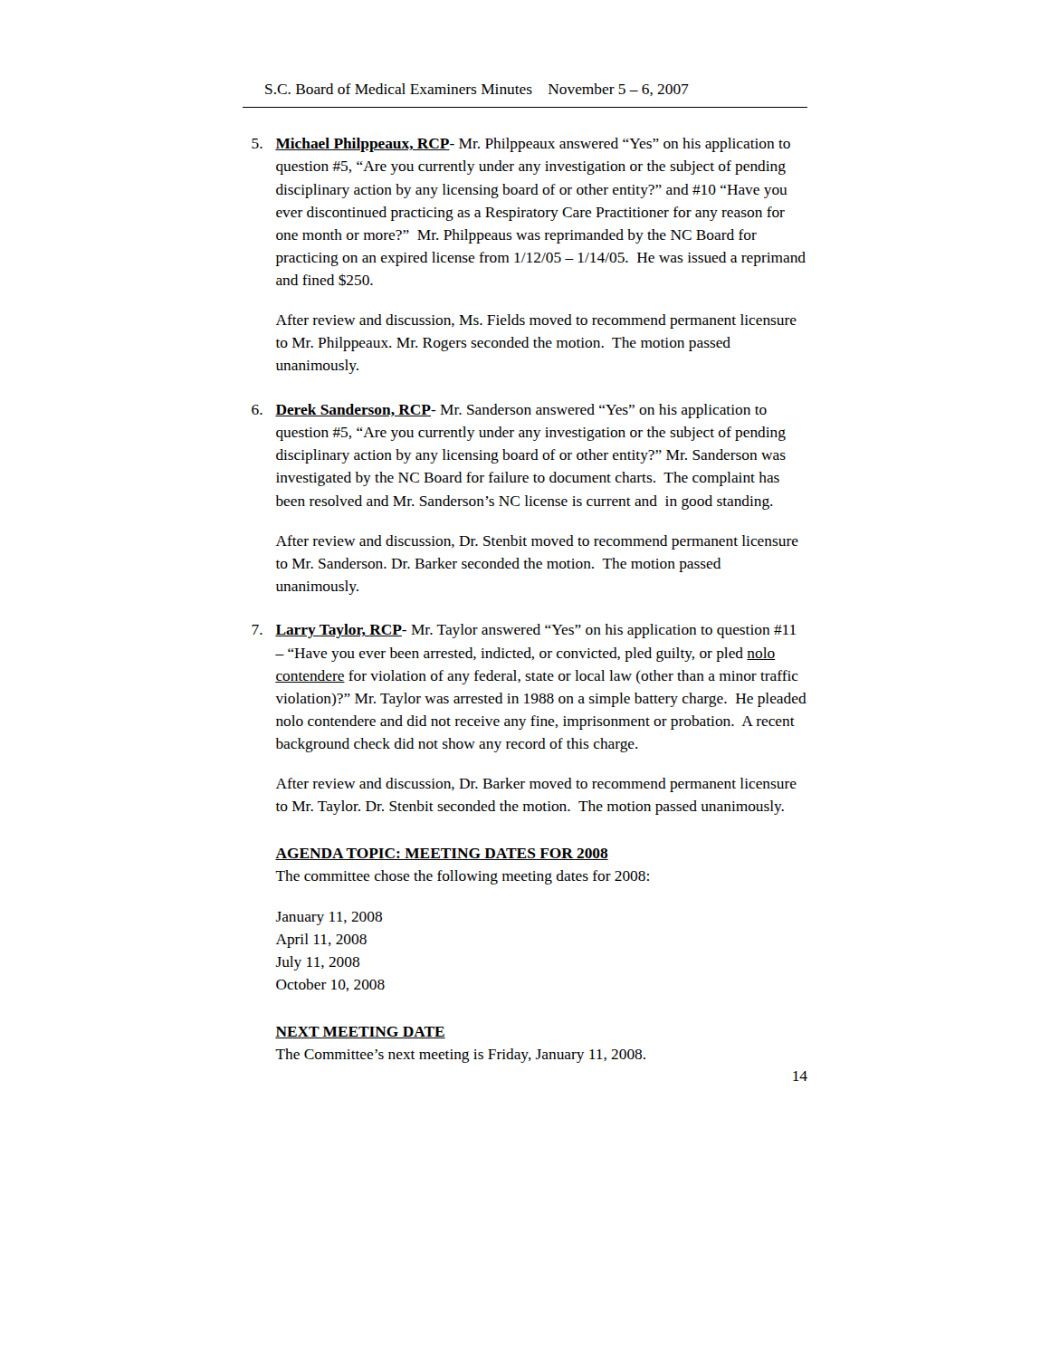S.C. Board of Medical Examiners Minutes November 5 – 6, 2007
5.
Michael Philppeaux, RCP- Mr. Philppeaux answered “Yes” on his application to question #5, “Are you currently under any investigation or the subject of pending disciplinary action by any licensing board of or other entity?” and #10 “Have you ever discontinued practicing as a Respiratory Care Practitioner for any reason for one month or more?” Mr. Philppeaus was reprimanded by the NC Board for practicing on an expired license from 1/12/05 – 1/14/05. He was issued a reprimand and fined $250.
After review and discussion, Ms. Fields moved to recommend permanent licensure to Mr. Philppeaux. Mr. Rogers seconded the motion. The motion passed unanimously.
6.
Derek Sanderson, RCP- Mr. Sanderson answered “Yes” on his application to question #5, “Are you currently under any investigation or the subject of pending disciplinary action by any licensing board of or other entity?” Mr. Sanderson was investigated by the NC Board for failure to document charts. The complaint has been resolved and Mr. Sanderson’s NC license is current and in good standing.
After review and discussion, Dr. Stenbit moved to recommend permanent licensure to Mr. Sanderson. Dr. Barker seconded the motion. The motion passed unanimously.
7.
Larry Taylor, RCP- Mr. Taylor answered “Yes” on his application to question #11 – “Have you ever been arrested, indicted, or convicted, pled guilty, or pled nolo contendere for violation of any federal, state or local law (other than a minor traffic violation)?” Mr. Taylor was arrested in 1988 on a simple battery charge. He pleaded nolo contendere and did not receive any fine, imprisonment or probation. A recent background check did not show any record of this charge.
After review and discussion, Dr. Barker moved to recommend permanent licensure to Mr. Taylor. Dr. Stenbit seconded the motion. The motion passed unanimously.
AGENDA TOPIC: MEETING DATES FOR 2008
The committee chose the following meeting dates for 2008:
January 11, 2008
April 11, 2008
July 11, 2008
October 10, 2008
NEXT MEETING DATE
The Committee’s next meeting is Friday, January 11, 2008.
14